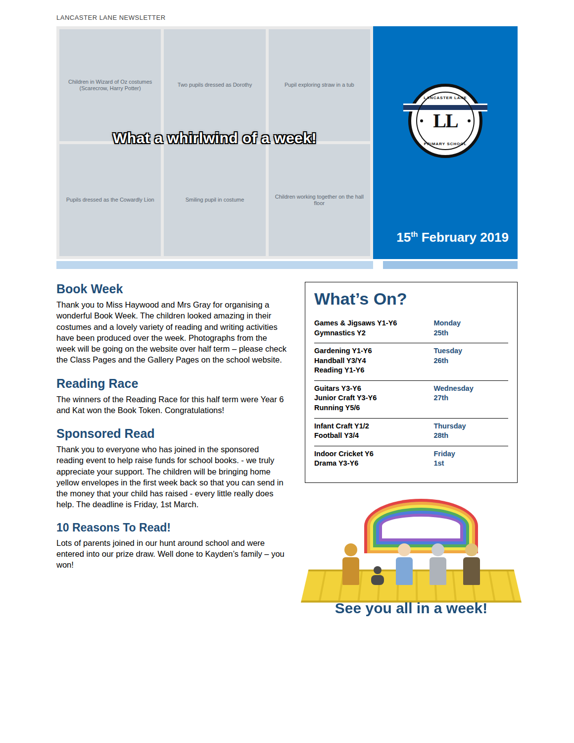LANCASTER LANE NEWSLETTER
Children in Wizard of Oz costumes (Scarecrow, Harry Potter)
Two pupils dressed as Dorothy
Pupil exploring straw in a tub
Pupils dressed as the Cowardly Lion
Smiling pupil in costume
Children working together on the hall floor
What a whirlwind of a week!
LANCASTER LANE
LL
PRIMARY SCHOOL
15th February 2019
Book Week
Thank you to Miss Haywood and Mrs Gray for organising a wonderful Book Week. The children looked amazing in their costumes and a lovely variety of reading and writing activities have been produced over the week. Photographs from the week will be going on the website over half term – please check the Class Pages and the Gallery Pages on the school website.
Reading Race
The winners of the Reading Race for this half term were Year 6 and Kat won the Book Token. Congratulations!
Sponsored Read
Thank you to everyone who has joined in the sponsored reading event to help raise funds for school books. - we truly appreciate your support. The children will be bringing home yellow envelopes in the first week back so that you can send in the money that your child has raised - every little really does help. The deadline is Friday, 1st March.
10 Reasons To Read!
Lots of parents joined in our hunt around school and were entered into our prize draw. Well done to Kayden’s family – you won!
What’s On?
| Games & Jigsaws Y1-Y6 Gymnastics Y2 | Monday 25th |
| Gardening Y1-Y6 Handball Y3/Y4 Reading Y1-Y6 | Tuesday 26th |
| Guitars Y3-Y6 Junior Craft Y3-Y6 Running Y5/6 | Wednesday 27th |
| Infant Craft Y1/2 Football Y3/4 | Thursday 28th |
| Indoor Cricket Y6 Drama Y3-Y6 | Friday 1st |
See you all in a week!